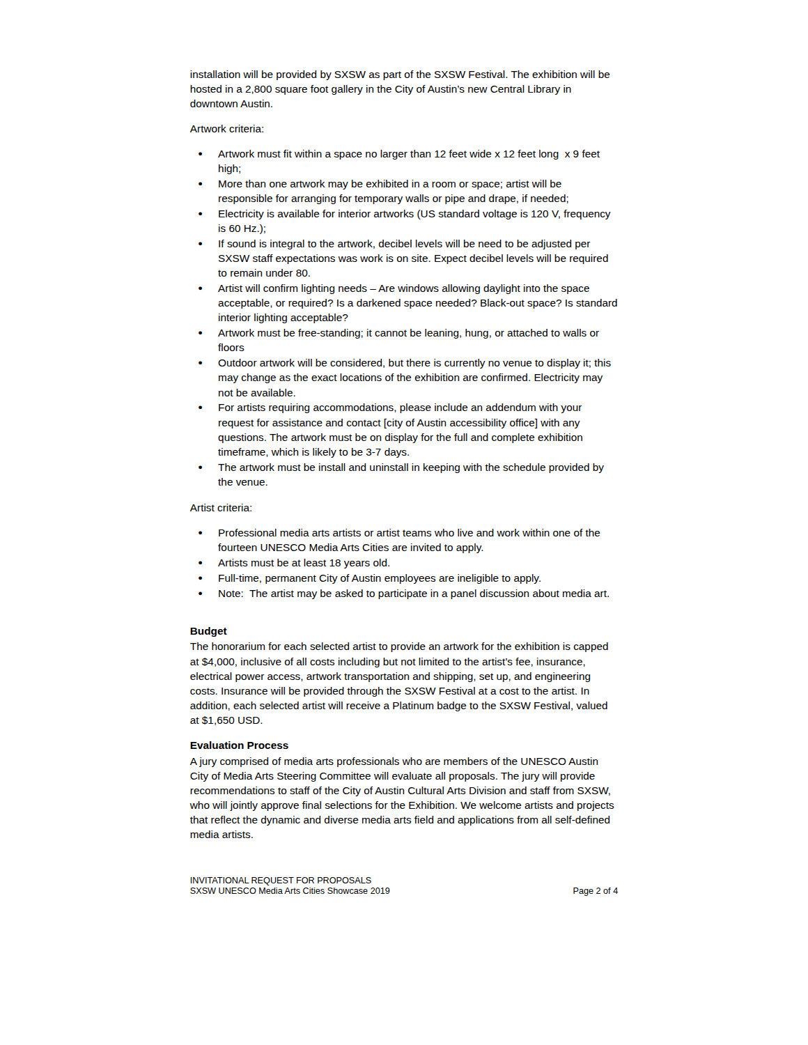installation will be provided by SXSW as part of the SXSW Festival. The exhibition will be hosted in a 2,800 square foot gallery in the City of Austin’s new Central Library in downtown Austin.
Artwork criteria:
Artwork must fit within a space no larger than 12 feet wide x 12 feet long x 9 feet high;
More than one artwork may be exhibited in a room or space; artist will be responsible for arranging for temporary walls or pipe and drape, if needed;
Electricity is available for interior artworks (US standard voltage is 120 V, frequency is 60 Hz.);
If sound is integral to the artwork, decibel levels will be need to be adjusted per SXSW staff expectations was work is on site. Expect decibel levels will be required to remain under 80.
Artist will confirm lighting needs – Are windows allowing daylight into the space acceptable, or required? Is a darkened space needed? Black-out space? Is standard interior lighting acceptable?
Artwork must be free-standing; it cannot be leaning, hung, or attached to walls or floors
Outdoor artwork will be considered, but there is currently no venue to display it; this may change as the exact locations of the exhibition are confirmed. Electricity may not be available.
For artists requiring accommodations, please include an addendum with your request for assistance and contact [city of Austin accessibility office] with any questions. The artwork must be on display for the full and complete exhibition timeframe, which is likely to be 3-7 days.
The artwork must be install and uninstall in keeping with the schedule provided by the venue.
Artist criteria:
Professional media arts artists or artist teams who live and work within one of the fourteen UNESCO Media Arts Cities are invited to apply.
Artists must be at least 18 years old.
Full-time, permanent City of Austin employees are ineligible to apply.
Note: The artist may be asked to participate in a panel discussion about media art.
Budget
The honorarium for each selected artist to provide an artwork for the exhibition is capped at $4,000, inclusive of all costs including but not limited to the artist’s fee, insurance, electrical power access, artwork transportation and shipping, set up, and engineering costs. Insurance will be provided through the SXSW Festival at a cost to the artist. In addition, each selected artist will receive a Platinum badge to the SXSW Festival, valued at $1,650 USD.
Evaluation Process
A jury comprised of media arts professionals who are members of the UNESCO Austin City of Media Arts Steering Committee will evaluate all proposals. The jury will provide recommendations to staff of the City of Austin Cultural Arts Division and staff from SXSW, who will jointly approve final selections for the Exhibition. We welcome artists and projects that reflect the dynamic and diverse media arts field and applications from all self-defined media artists.
INVITATIONAL REQUEST FOR PROPOSALS
SXSW UNESCO Media Arts Cities Showcase 2019
Page 2 of 4